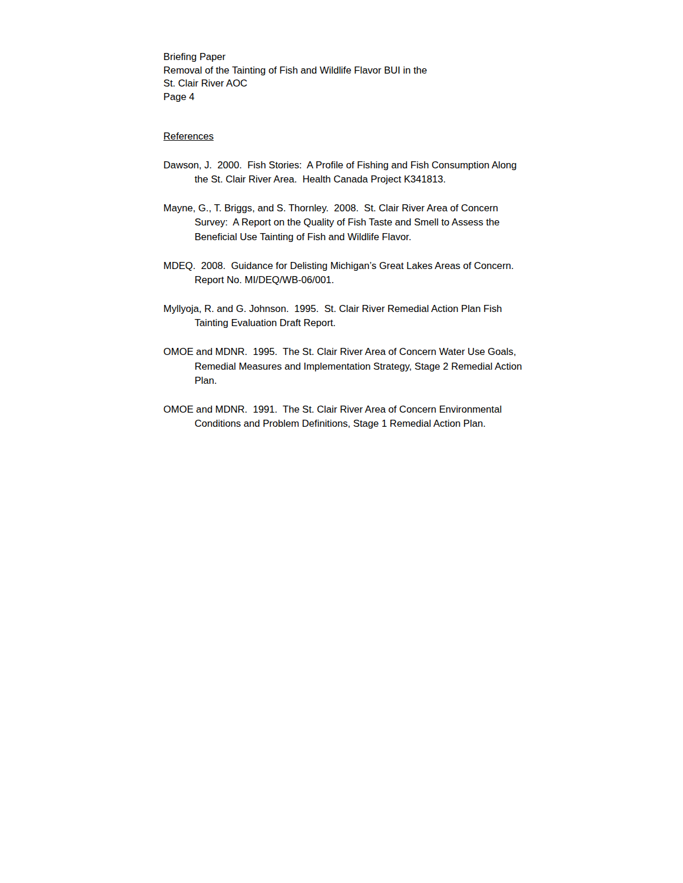Briefing Paper
Removal of the Tainting of Fish and Wildlife Flavor BUI in the
St. Clair River AOC
Page 4
References
Dawson, J. 2000. Fish Stories: A Profile of Fishing and Fish Consumption Along the St. Clair River Area. Health Canada Project K341813.
Mayne, G., T. Briggs, and S. Thornley. 2008. St. Clair River Area of Concern Survey: A Report on the Quality of Fish Taste and Smell to Assess the Beneficial Use Tainting of Fish and Wildlife Flavor.
MDEQ. 2008. Guidance for Delisting Michigan’s Great Lakes Areas of Concern. Report No. MI/DEQ/WB-06/001.
Myllyoja, R. and G. Johnson. 1995. St. Clair River Remedial Action Plan Fish Tainting Evaluation Draft Report.
OMOE and MDNR. 1995. The St. Clair River Area of Concern Water Use Goals, Remedial Measures and Implementation Strategy, Stage 2 Remedial Action Plan.
OMOE and MDNR. 1991. The St. Clair River Area of Concern Environmental Conditions and Problem Definitions, Stage 1 Remedial Action Plan.